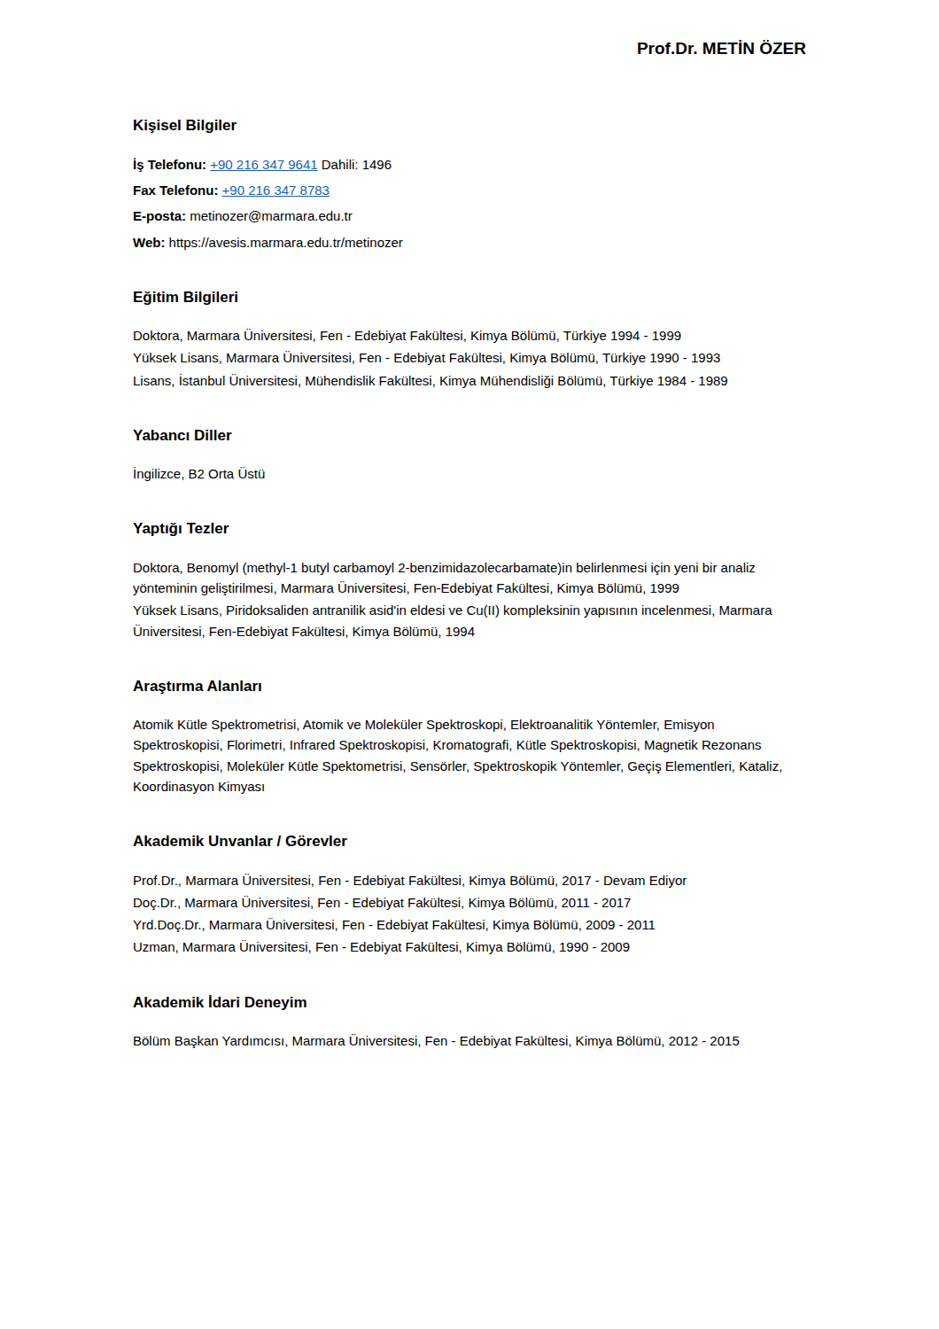Prof.Dr. METİN ÖZER
Kişisel Bilgiler
İş Telefonu: +90 216 347 9641 Dahili: 1496
Fax Telefonu: +90 216 347 8783
E-posta: metinozer@marmara.edu.tr
Web: https://avesis.marmara.edu.tr/metinozer
Eğitim Bilgileri
Doktora, Marmara Üniversitesi, Fen - Edebiyat Fakültesi, Kimya Bölümü, Türkiye 1994 - 1999
Yüksek Lisans, Marmara Üniversitesi, Fen - Edebiyat Fakültesi, Kimya Bölümü, Türkiye 1990 - 1993
Lisans, İstanbul Üniversitesi, Mühendislik Fakültesi, Kimya Mühendisliği Bölümü, Türkiye 1984 - 1989
Yabancı Diller
İngilizce, B2 Orta Üstü
Yaptığı Tezler
Doktora, Benomyl (methyl-1 butyl carbamoyl 2-benzimidazolecarbamate)in belirlenmesi için yeni bir analiz yönteminin geliştirilmesi, Marmara Üniversitesi, Fen-Edebiyat Fakültesi, Kimya Bölümü, 1999
Yüksek Lisans, Piridoksaliden antranilik asid'in eldesi ve Cu(II) kompleksinin yapısının incelenmesi, Marmara Üniversitesi, Fen-Edebiyat Fakültesi, Kimya Bölümü, 1994
Araştırma Alanları
Atomik Kütle Spektrometrisi, Atomik ve Moleküler Spektroskopi, Elektroanalitik Yöntemler, Emisyon Spektroskopisi, Florimetri, Infrared Spektroskopisi, Kromatografi, Kütle Spektroskopisi, Magnetik Rezonans Spektroskopisi, Moleküler Kütle Spektometrisi, Sensörler, Spektroskopik Yöntemler, Geçiş Elementleri, Kataliz, Koordinasyon Kimyası
Akademik Unvanlar / Görevler
Prof.Dr., Marmara Üniversitesi, Fen - Edebiyat Fakültesi, Kimya Bölümü, 2017 - Devam Ediyor
Doç.Dr., Marmara Üniversitesi, Fen - Edebiyat Fakültesi, Kimya Bölümü, 2011 - 2017
Yrd.Doç.Dr., Marmara Üniversitesi, Fen - Edebiyat Fakültesi, Kimya Bölümü, 2009 - 2011
Uzman, Marmara Üniversitesi, Fen - Edebiyat Fakültesi, Kimya Bölümü, 1990 - 2009
Akademik İdari Deneyim
Bölüm Başkan Yardımcısı, Marmara Üniversitesi, Fen - Edebiyat Fakültesi, Kimya Bölümü, 2012 - 2015